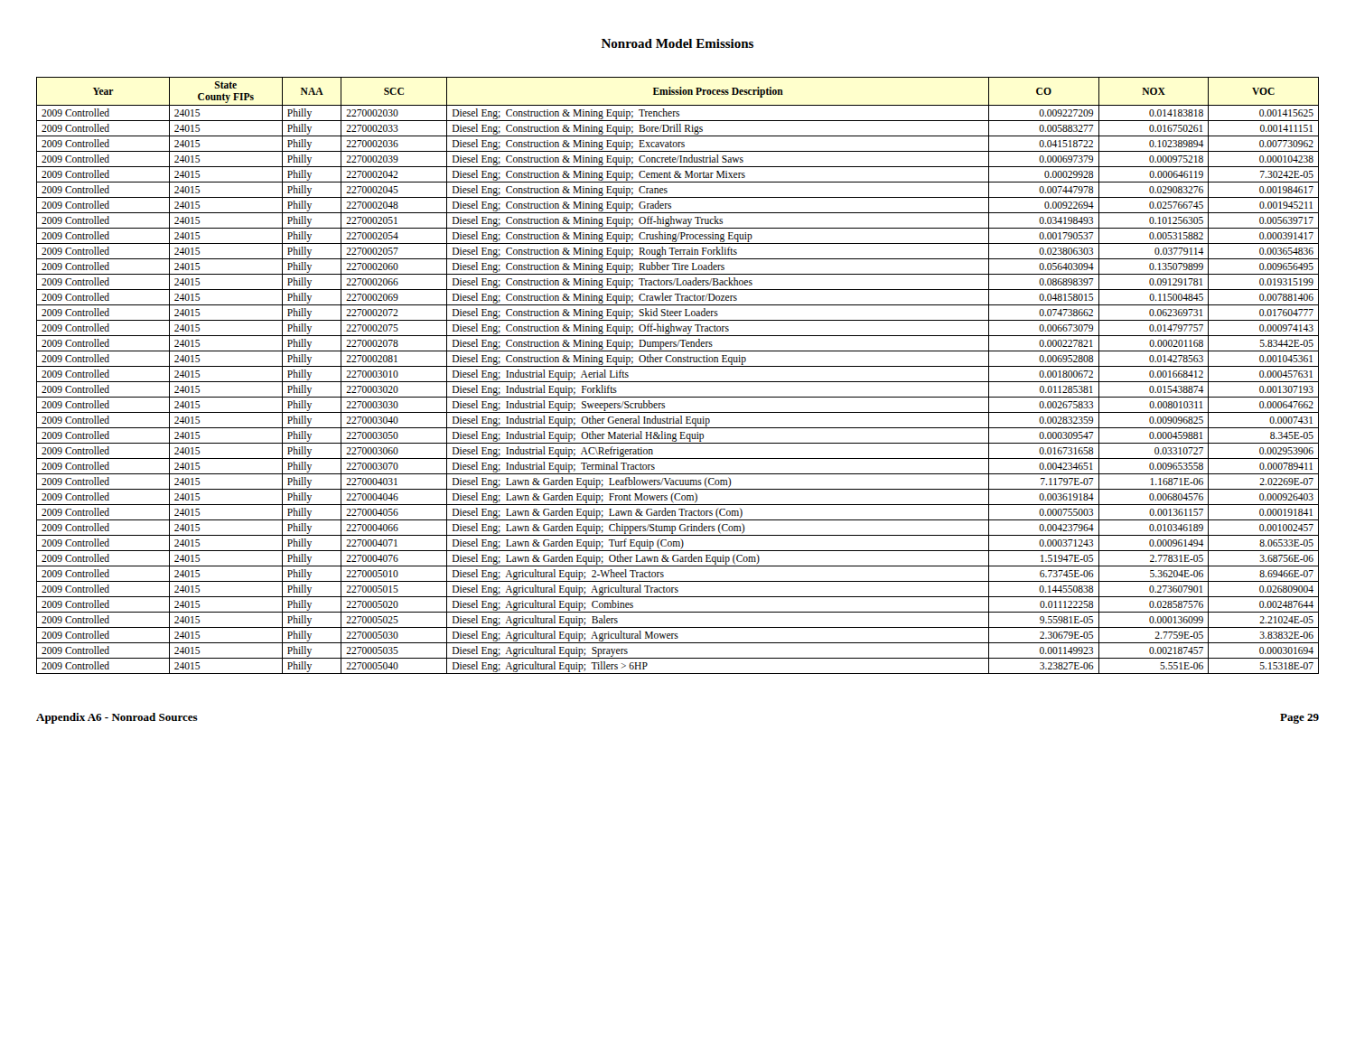Nonroad Model Emissions
| Year | State County FIPs | NAA | SCC | Emission Process Description | CO | NOX | VOC |
| --- | --- | --- | --- | --- | --- | --- | --- |
| 2009 Controlled | 24015 | Philly | 2270002030 | Diesel Eng; Construction & Mining Equip; Trenchers | 0.009227209 | 0.014183818 | 0.001415625 |
| 2009 Controlled | 24015 | Philly | 2270002033 | Diesel Eng; Construction & Mining Equip; Bore/Drill Rigs | 0.005883277 | 0.016750261 | 0.001411151 |
| 2009 Controlled | 24015 | Philly | 2270002036 | Diesel Eng; Construction & Mining Equip; Excavators | 0.041518722 | 0.102389894 | 0.007730962 |
| 2009 Controlled | 24015 | Philly | 2270002039 | Diesel Eng; Construction & Mining Equip; Concrete/Industrial Saws | 0.000697379 | 0.000975218 | 0.000104238 |
| 2009 Controlled | 24015 | Philly | 2270002042 | Diesel Eng; Construction & Mining Equip; Cement & Mortar Mixers | 0.00029928 | 0.000646119 | 7.30242E-05 |
| 2009 Controlled | 24015 | Philly | 2270002045 | Diesel Eng; Construction & Mining Equip; Cranes | 0.007447978 | 0.029083276 | 0.001984617 |
| 2009 Controlled | 24015 | Philly | 2270002048 | Diesel Eng; Construction & Mining Equip; Graders | 0.00922694 | 0.025766745 | 0.001945211 |
| 2009 Controlled | 24015 | Philly | 2270002051 | Diesel Eng; Construction & Mining Equip; Off-highway Trucks | 0.034198493 | 0.101256305 | 0.005639717 |
| 2009 Controlled | 24015 | Philly | 2270002054 | Diesel Eng; Construction & Mining Equip; Crushing/Processing Equip | 0.001790537 | 0.005315882 | 0.000391417 |
| 2009 Controlled | 24015 | Philly | 2270002057 | Diesel Eng; Construction & Mining Equip; Rough Terrain Forklifts | 0.023806303 | 0.03779114 | 0.003654836 |
| 2009 Controlled | 24015 | Philly | 2270002060 | Diesel Eng; Construction & Mining Equip; Rubber Tire Loaders | 0.056403094 | 0.135079899 | 0.009656495 |
| 2009 Controlled | 24015 | Philly | 2270002066 | Diesel Eng; Construction & Mining Equip; Tractors/Loaders/Backhoes | 0.086898397 | 0.091291781 | 0.019315199 |
| 2009 Controlled | 24015 | Philly | 2270002069 | Diesel Eng; Construction & Mining Equip; Crawler Tractor/Dozers | 0.048158015 | 0.115004845 | 0.007881406 |
| 2009 Controlled | 24015 | Philly | 2270002072 | Diesel Eng; Construction & Mining Equip; Skid Steer Loaders | 0.074738662 | 0.062369731 | 0.017604777 |
| 2009 Controlled | 24015 | Philly | 2270002075 | Diesel Eng; Construction & Mining Equip; Off-highway Tractors | 0.006673079 | 0.014797757 | 0.000974143 |
| 2009 Controlled | 24015 | Philly | 2270002078 | Diesel Eng; Construction & Mining Equip; Dumpers/Tenders | 0.000227821 | 0.000201168 | 5.83442E-05 |
| 2009 Controlled | 24015 | Philly | 2270002081 | Diesel Eng; Construction & Mining Equip; Other Construction Equip | 0.006952808 | 0.014278563 | 0.001045361 |
| 2009 Controlled | 24015 | Philly | 2270003010 | Diesel Eng; Industrial Equip; Aerial Lifts | 0.001800672 | 0.001668412 | 0.000457631 |
| 2009 Controlled | 24015 | Philly | 2270003020 | Diesel Eng; Industrial Equip; Forklifts | 0.011285381 | 0.015438874 | 0.001307193 |
| 2009 Controlled | 24015 | Philly | 2270003030 | Diesel Eng; Industrial Equip; Sweepers/Scrubbers | 0.002675833 | 0.008010311 | 0.000647662 |
| 2009 Controlled | 24015 | Philly | 2270003040 | Diesel Eng; Industrial Equip; Other General Industrial Equip | 0.002832359 | 0.009096825 | 0.0007431 |
| 2009 Controlled | 24015 | Philly | 2270003050 | Diesel Eng; Industrial Equip; Other Material H&ling Equip | 0.000309547 | 0.000459881 | 8.345E-05 |
| 2009 Controlled | 24015 | Philly | 2270003060 | Diesel Eng; Industrial Equip; AC\Refrigeration | 0.016731658 | 0.03310727 | 0.002953906 |
| 2009 Controlled | 24015 | Philly | 2270003070 | Diesel Eng; Industrial Equip; Terminal Tractors | 0.004234651 | 0.009653558 | 0.000789411 |
| 2009 Controlled | 24015 | Philly | 2270004031 | Diesel Eng; Lawn & Garden Equip; Leafblowers/Vacuums (Com) | 7.11797E-07 | 1.16871E-06 | 2.02269E-07 |
| 2009 Controlled | 24015 | Philly | 2270004046 | Diesel Eng; Lawn & Garden Equip; Front Mowers (Com) | 0.003619184 | 0.006804576 | 0.000926403 |
| 2009 Controlled | 24015 | Philly | 2270004056 | Diesel Eng; Lawn & Garden Equip; Lawn & Garden Tractors (Com) | 0.000755003 | 0.001361157 | 0.000191841 |
| 2009 Controlled | 24015 | Philly | 2270004066 | Diesel Eng; Lawn & Garden Equip; Chippers/Stump Grinders (Com) | 0.004237964 | 0.010346189 | 0.001002457 |
| 2009 Controlled | 24015 | Philly | 2270004071 | Diesel Eng; Lawn & Garden Equip; Turf Equip (Com) | 0.000371243 | 0.000961494 | 8.06533E-05 |
| 2009 Controlled | 24015 | Philly | 2270004076 | Diesel Eng; Lawn & Garden Equip; Other Lawn & Garden Equip (Com) | 1.51947E-05 | 2.77831E-05 | 3.68756E-06 |
| 2009 Controlled | 24015 | Philly | 2270005010 | Diesel Eng; Agricultural Equip; 2-Wheel Tractors | 6.73745E-06 | 5.36204E-06 | 8.69466E-07 |
| 2009 Controlled | 24015 | Philly | 2270005015 | Diesel Eng; Agricultural Equip; Agricultural Tractors | 0.144550838 | 0.273607901 | 0.026809004 |
| 2009 Controlled | 24015 | Philly | 2270005020 | Diesel Eng; Agricultural Equip; Combines | 0.011122258 | 0.028587576 | 0.002487644 |
| 2009 Controlled | 24015 | Philly | 2270005025 | Diesel Eng; Agricultural Equip; Balers | 9.55981E-05 | 0.000136099 | 2.21024E-05 |
| 2009 Controlled | 24015 | Philly | 2270005030 | Diesel Eng; Agricultural Equip; Agricultural Mowers | 2.30679E-05 | 2.7759E-05 | 3.83832E-06 |
| 2009 Controlled | 24015 | Philly | 2270005035 | Diesel Eng; Agricultural Equip; Sprayers | 0.001149923 | 0.002187457 | 0.000301694 |
| 2009 Controlled | 24015 | Philly | 2270005040 | Diesel Eng; Agricultural Equip; Tillers > 6HP | 3.23827E-06 | 5.551E-06 | 5.15318E-07 |
Appendix A6 - Nonroad Sources Page 29